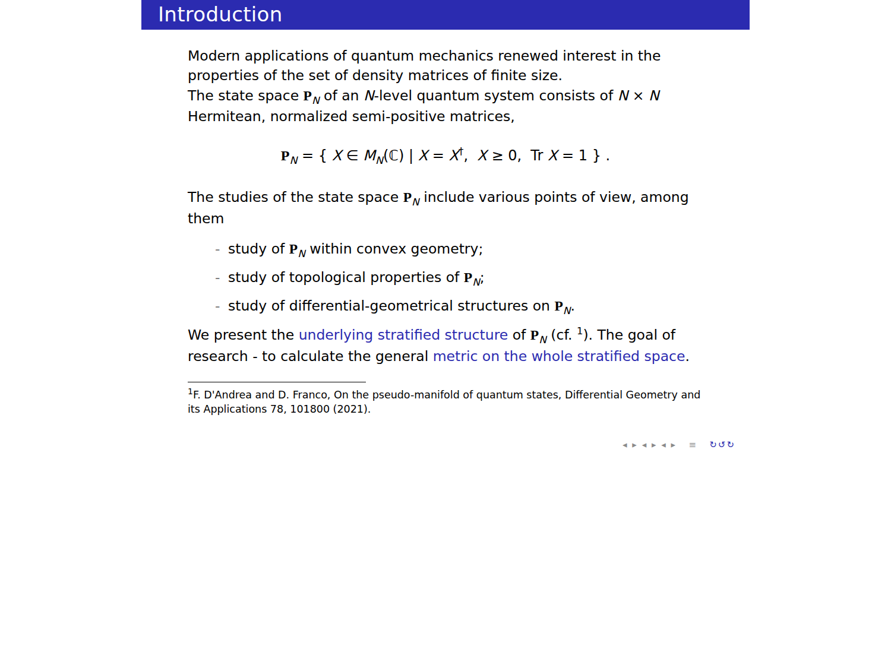Introduction
Modern applications of quantum mechanics renewed interest in the properties of the set of density matrices of finite size.
The state space PN of an N-level quantum system consists of N × N Hermitean, normalized semi-positive matrices,
PN = { X ∈ MN(ℂ) | X = X†, X ≥ 0, Tr X = 1 } .
The studies of the state space PN include various points of view, among them
study of PN within convex geometry;
study of topological properties of PN;
study of differential-geometrical structures on PN.
We present the underlying stratified structure of PN (cf. 1). The goal of research - to calculate the general metric on the whole stratified space.
1F. D'Andrea and D. Franco, On the pseudo-manifold of quantum states, Differential Geometry and its Applications 78, 101800 (2021).
◂ ▸ ◂ ▸ ◂ ▸ ≡ ↻↺↻